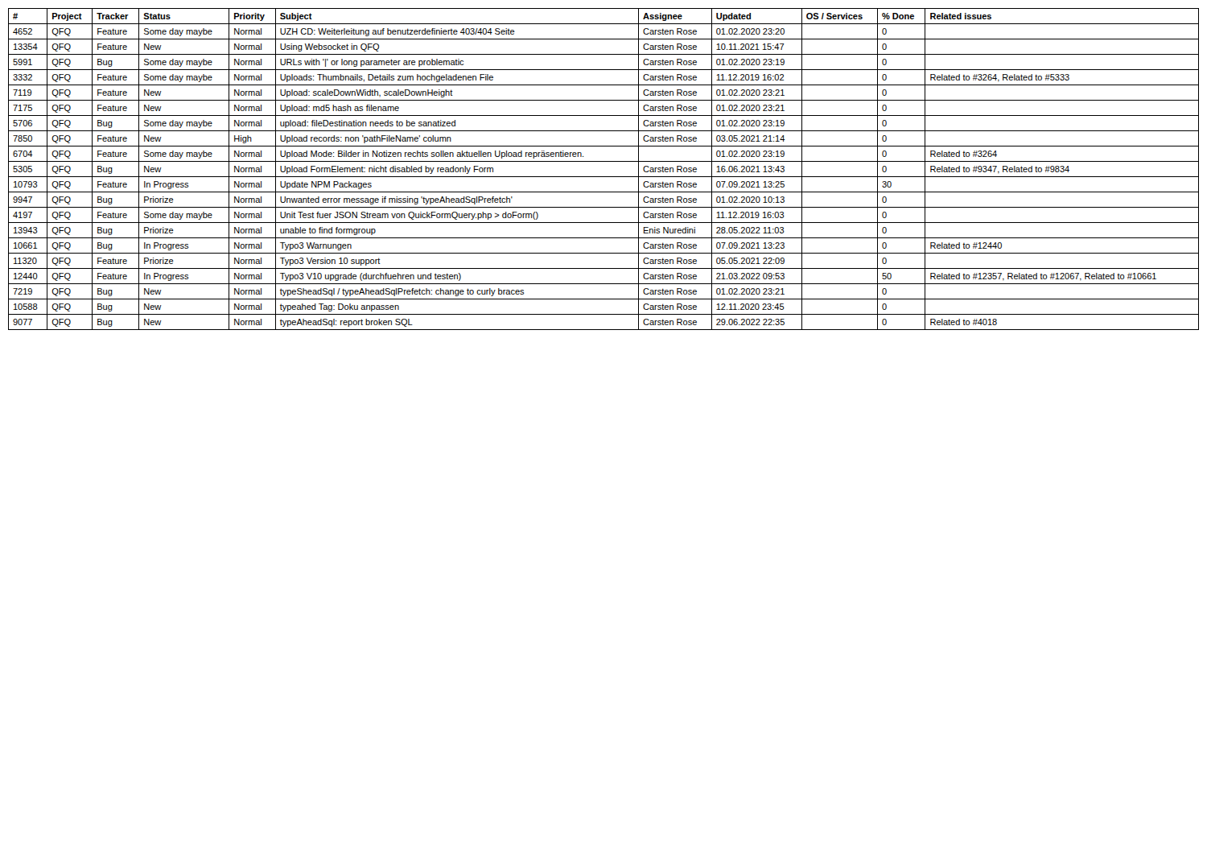| # | Project | Tracker | Status | Priority | Subject | Assignee | Updated | OS / Services | % Done | Related issues |
| --- | --- | --- | --- | --- | --- | --- | --- | --- | --- | --- |
| 4652 | QFQ | Feature | Some day maybe | Normal | UZH CD: Weiterleitung auf benutzerdefinierte 403/404 Seite | Carsten Rose | 01.02.2020 23:20 | | 0 | |
| 13354 | QFQ | Feature | New | Normal | Using Websocket in QFQ | Carsten Rose | 10.11.2021 15:47 | | 0 | |
| 5991 | QFQ | Bug | Some day maybe | Normal | URLs with '/' or long parameter are problematic | Carsten Rose | 01.02.2020 23:19 | | 0 | |
| 3332 | QFQ | Feature | Some day maybe | Normal | Uploads: Thumbnails, Details zum hochgeladenen File | Carsten Rose | 11.12.2019 16:02 | | 0 | Related to #3264, Related to #5333 |
| 7119 | QFQ | Feature | New | Normal | Upload: scaleDownWidth, scaleDownHeight | Carsten Rose | 01.02.2020 23:21 | | 0 | |
| 7175 | QFQ | Feature | New | Normal | Upload: md5 hash as filename | Carsten Rose | 01.02.2020 23:21 | | 0 | |
| 5706 | QFQ | Bug | Some day maybe | Normal | upload: fileDestination needs to be sanatized | Carsten Rose | 01.02.2020 23:19 | | 0 | |
| 7850 | QFQ | Feature | New | High | Upload records: non 'pathFileName' column | Carsten Rose | 03.05.2021 21:14 | | 0 | |
| 6704 | QFQ | Feature | Some day maybe | Normal | Upload Mode: Bilder in Notizen rechts sollen aktuellen Upload repräsentieren. | | 01.02.2020 23:19 | | 0 | Related to #3264 |
| 5305 | QFQ | Bug | New | Normal | Upload FormElement: nicht disabled by readonly Form | Carsten Rose | 16.06.2021 13:43 | | 0 | Related to #9347, Related to #9834 |
| 10793 | QFQ | Feature | In Progress | Normal | Update NPM Packages | Carsten Rose | 07.09.2021 13:25 | | 30 | |
| 9947 | QFQ | Bug | Priorize | Normal | Unwanted error message if missing 'typeAheadSqlPrefetch' | Carsten Rose | 01.02.2020 10:13 | | 0 | |
| 4197 | QFQ | Feature | Some day maybe | Normal | Unit Test fuer JSON Stream von QuickFormQuery.php > doForm() | Carsten Rose | 11.12.2019 16:03 | | 0 | |
| 13943 | QFQ | Bug | Priorize | Normal | unable to find formgroup | Enis Nuredini | 28.05.2022 11:03 | | 0 | |
| 10661 | QFQ | Bug | In Progress | Normal | Typo3 Warnungen | Carsten Rose | 07.09.2021 13:23 | | 0 | Related to #12440 |
| 11320 | QFQ | Feature | Priorize | Normal | Typo3 Version 10 support | Carsten Rose | 05.05.2021 22:09 | | 0 | |
| 12440 | QFQ | Feature | In Progress | Normal | Typo3 V10 upgrade (durchfuehren und testen) | Carsten Rose | 21.03.2022 09:53 | | 50 | Related to #12357, Related to #12067, Related to #10661 |
| 7219 | QFQ | Bug | New | Normal | typeSheadSql / typeAheadSqlPrefetch: change to curly braces | Carsten Rose | 01.02.2020 23:21 | | 0 | |
| 10588 | QFQ | Bug | New | Normal | typeahed Tag: Doku anpassen | Carsten Rose | 12.11.2020 23:45 | | 0 | |
| 9077 | QFQ | Bug | New | Normal | typeAheadSql: report broken SQL | Carsten Rose | 29.06.2022 22:35 | | 0 | Related to #4018 |